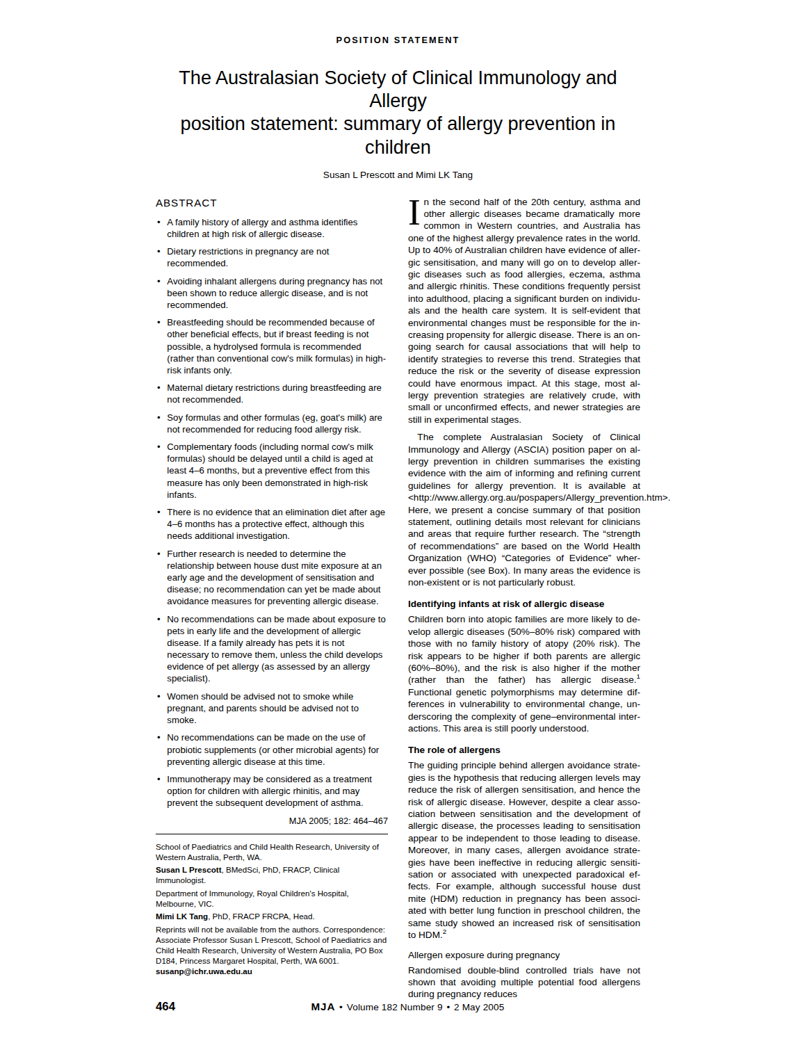POSITION STATEMENT
The Australasian Society of Clinical Immunology and Allergy
position statement: summary of allergy prevention in children
Susan L Prescott and Mimi LK Tang
ABSTRACT
A family history of allergy and asthma identifies children at high risk of allergic disease.
Dietary restrictions in pregnancy are not recommended.
Avoiding inhalant allergens during pregnancy has not been shown to reduce allergic disease, and is not recommended.
Breastfeeding should be recommended because of other beneficial effects, but if breast feeding is not possible, a hydrolysed formula is recommended (rather than conventional cow's milk formulas) in high-risk infants only.
Maternal dietary restrictions during breastfeeding are not recommended.
Soy formulas and other formulas (eg, goat's milk) are not recommended for reducing food allergy risk.
Complementary foods (including normal cow's milk formulas) should be delayed until a child is aged at least 4–6 months, but a preventive effect from this measure has only been demonstrated in high-risk infants.
There is no evidence that an elimination diet after age 4–6 months has a protective effect, although this needs additional investigation.
Further research is needed to determine the relationship between house dust mite exposure at an early age and the development of sensitisation and disease; no recommendation can yet be made about avoidance measures for preventing allergic disease.
No recommendations can be made about exposure to pets in early life and the development of allergic disease. If a family already has pets it is not necessary to remove them, unless the child develops evidence of pet allergy (as assessed by an allergy specialist).
Women should be advised not to smoke while pregnant, and parents should be advised not to smoke.
No recommendations can be made on the use of probiotic supplements (or other microbial agents) for preventing allergic disease at this time.
Immunotherapy may be considered as a treatment option for children with allergic rhinitis, and may prevent the subsequent development of asthma.
MJA 2005; 182: 464–467
School of Paediatrics and Child Health Research, University of Western Australia, Perth, WA.
Susan L Prescott, BMedSci, PhD, FRACP, Clinical Immunologist.
Department of Immunology, Royal Children's Hospital, Melbourne, VIC.
Mimi LK Tang, PhD, FRACP FRCPA, Head.
Reprints will not be available from the authors. Correspondence: Associate Professor Susan L Prescott, School of Paediatrics and Child Health Research, University of Western Australia, PO Box D184, Princess Margaret Hospital, Perth, WA 6001. susanp@ichr.uwa.edu.au
In the second half of the 20th century, asthma and other allergic diseases became dramatically more common in Western countries, and Australia has one of the highest allergy prevalence rates in the world. Up to 40% of Australian children have evidence of allergic sensitisation, and many will go on to develop allergic diseases such as food allergies, eczema, asthma and allergic rhinitis. These conditions frequently persist into adulthood, placing a significant burden on individuals and the health care system. It is self-evident that environmental changes must be responsible for the increasing propensity for allergic disease. There is an ongoing search for causal associations that will help to identify strategies to reverse this trend. Strategies that reduce the risk or the severity of disease expression could have enormous impact. At this stage, most allergy prevention strategies are relatively crude, with small or unconfirmed effects, and newer strategies are still in experimental stages.
The complete Australasian Society of Clinical Immunology and Allergy (ASCIA) position paper on allergy prevention in children summarises the existing evidence with the aim of informing and refining current guidelines for allergy prevention. It is available at <http://www.allergy.org.au/pospapers/Allergy_prevention.htm>. Here, we present a concise summary of that position statement, outlining details most relevant for clinicians and areas that require further research. The “strength of recommendations” are based on the World Health Organization (WHO) “Categories of Evidence” wherever possible (see Box). In many areas the evidence is non-existent or is not particularly robust.
Identifying infants at risk of allergic disease
Children born into atopic families are more likely to develop allergic diseases (50%–80% risk) compared with those with no family history of atopy (20% risk). The risk appears to be higher if both parents are allergic (60%–80%), and the risk is also higher if the mother (rather than the father) has allergic disease.1 Functional genetic polymorphisms may determine differences in vulnerability to environmental change, underscoring the complexity of gene–environmental interactions. This area is still poorly understood.
The role of allergens
The guiding principle behind allergen avoidance strategies is the hypothesis that reducing allergen levels may reduce the risk of allergen sensitisation, and hence the risk of allergic disease. However, despite a clear association between sensitisation and the development of allergic disease, the processes leading to sensitisation appear to be independent to those leading to disease. Moreover, in many cases, allergen avoidance strategies have been ineffective in reducing allergic sensitisation or associated with unexpected paradoxical effects. For example, although successful house dust mite (HDM) reduction in pregnancy has been associated with better lung function in preschool children, the same study showed an increased risk of sensitisation to HDM.2
Allergen exposure during pregnancy
Randomised double-blind controlled trials have not shown that avoiding multiple potential food allergens during pregnancy reduces
464
MJA•Volume 182 Number 9•2 May 2005